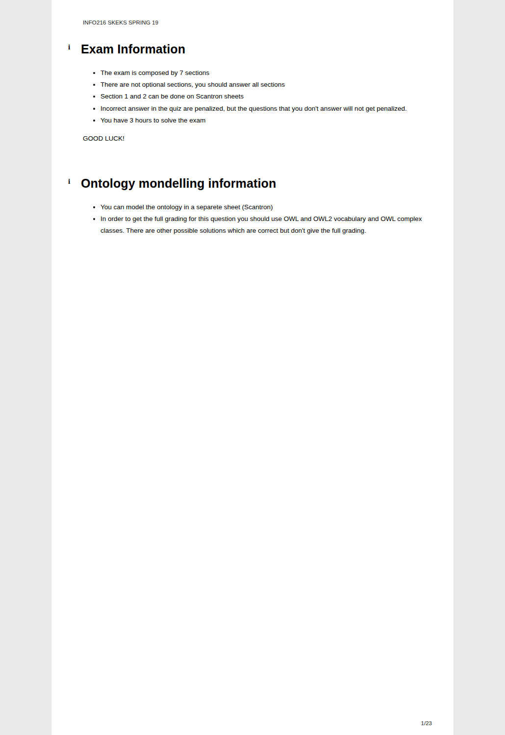INFO216 SKEKS SPRING 19
i
Exam Information
The exam is composed by 7 sections
There are not optional sections, you should answer all sections
Section 1 and 2 can be done on Scantron sheets
Incorrect answer in the quiz are penalized, but the questions that you don't answer will not get penalized.
You have 3 hours to solve the exam
GOOD LUCK!
i
Ontology mondelling information
You can model the ontology in a separete sheet (Scantron)
In order to get the full grading for this question you should use OWL and OWL2 vocabulary and OWL complex classes. There are other possible solutions which are correct but don't give the full grading.
1/23